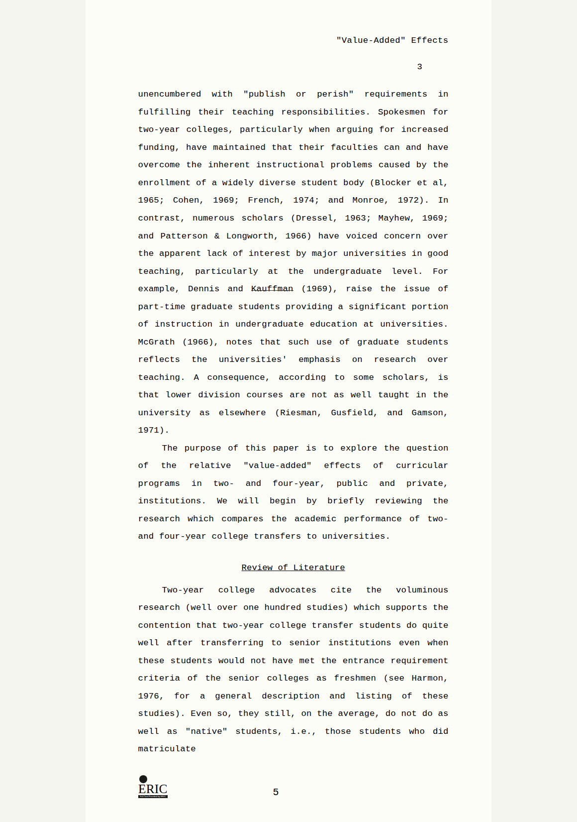"Value-Added" Effects
3
unencumbered with "publish or perish" requirements in fulfilling their teaching responsibilities. Spokesmen for two-year colleges, particularly when arguing for increased funding, have maintained that their faculties can and have overcome the inherent instructional problems caused by the enrollment of a widely diverse student body (Blocker et al, 1965; Cohen, 1969; French, 1974; and Monroe, 1972). In contrast, numerous scholars (Dressel, 1963; Mayhew, 1969; and Patterson & Longworth, 1966) have voiced concern over the apparent lack of interest by major universities in good teaching, particularly at the undergraduate level. For example, Dennis and Kauffman (1969), raise the issue of part-time graduate students providing a significant portion of instruction in undergraduate education at universities. McGrath (1966), notes that such use of graduate students reflects the universities' emphasis on research over teaching. A consequence, according to some scholars, is that lower division courses are not as well taught in the university as elsewhere (Riesman, Gusfield, and Gamson, 1971).
The purpose of this paper is to explore the question of the relative "value-added" effects of curricular programs in two- and four-year, public and private, institutions. We will begin by briefly reviewing the research which compares the academic performance of two- and four-year college transfers to universities.
Review of Literature
Two-year college advocates cite the voluminous research (well over one hundred studies) which supports the contention that two-year college transfer students do quite well after transferring to senior institutions even when these students would not have met the entrance requirement criteria of the senior colleges as freshmen (see Harmon, 1976, for a general description and listing of these studies). Even so, they still, on the average, do not do as well as "native" students, i.e., those students who did matriculate
ERIC Full Text Provided by ERIC
5